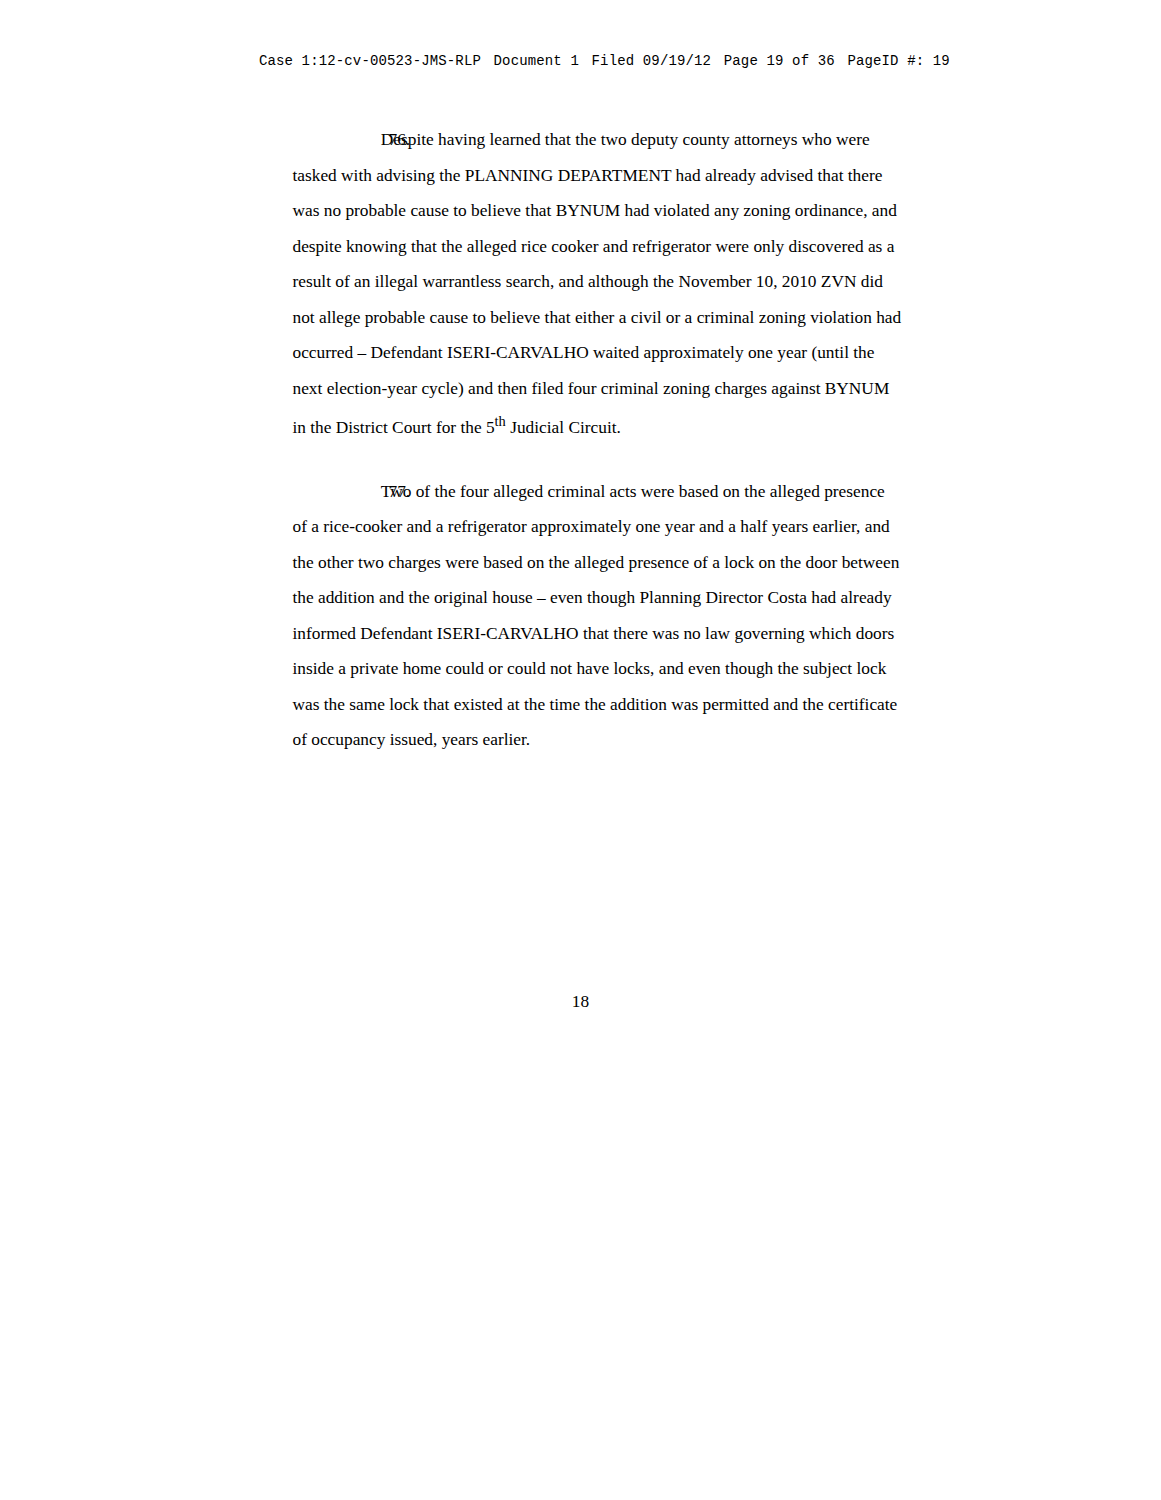Case 1:12-cv-00523-JMS-RLP Document 1 Filed 09/19/12 Page 19 of 36 PageID #: 19
76. Despite having learned that the two deputy county attorneys who were tasked with advising the PLANNING DEPARTMENT had already advised that there was no probable cause to believe that BYNUM had violated any zoning ordinance, and despite knowing that the alleged rice cooker and refrigerator were only discovered as a result of an illegal warrantless search, and although the November 10, 2010 ZVN did not allege probable cause to believe that either a civil or a criminal zoning violation had occurred – Defendant ISERI-CARVALHO waited approximately one year (until the next election-year cycle) and then filed four criminal zoning charges against BYNUM in the District Court for the 5th Judicial Circuit.
77. Two of the four alleged criminal acts were based on the alleged presence of a rice-cooker and a refrigerator approximately one year and a half years earlier, and the other two charges were based on the alleged presence of a lock on the door between the addition and the original house – even though Planning Director Costa had already informed Defendant ISERI-CARVALHO that there was no law governing which doors inside a private home could or could not have locks, and even though the subject lock was the same lock that existed at the time the addition was permitted and the certificate of occupancy issued, years earlier.
18